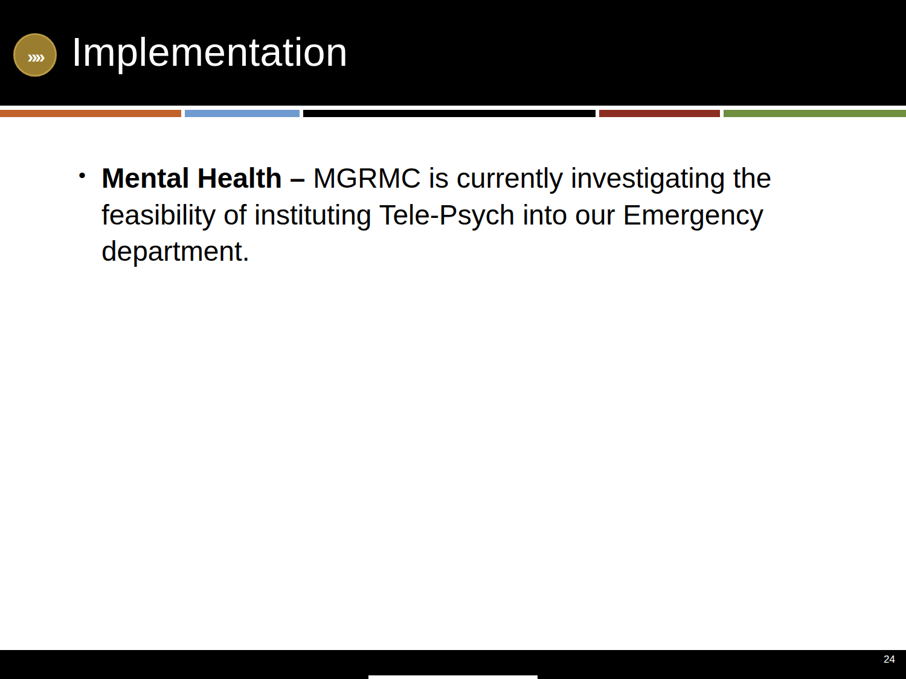»»
Implementation
Mental Health – MGRMC is currently investigating the feasibility of instituting Tele-Psych into our Emergency department.
24